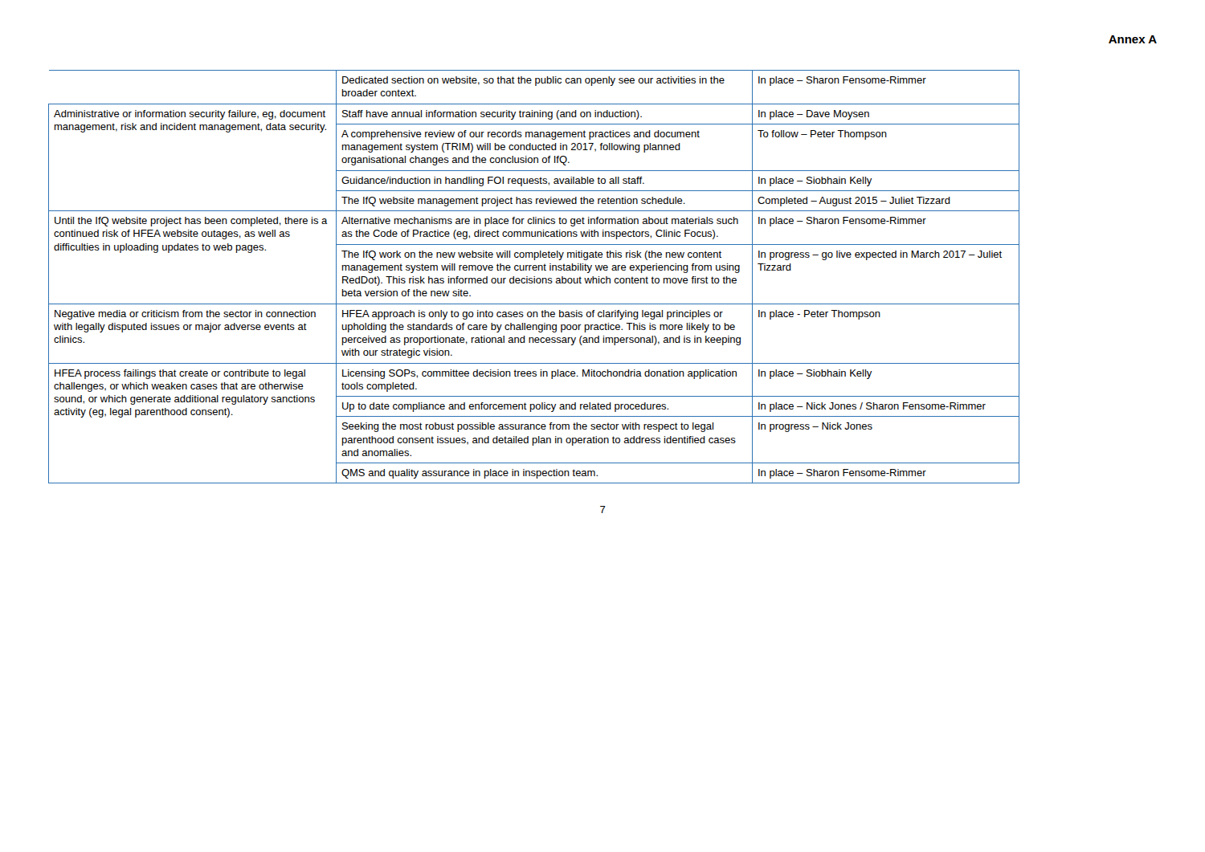Annex A
| | Dedicated section on website, so that the public can openly see our activities in the broader context. | In place – Sharon Fensome-Rimmer | |
| Administrative or information security failure, eg, document management, risk and incident management, data security. | Staff have annual information security training (and on induction). | In place – Dave Moysen | |
| A comprehensive review of our records management practices and document management system (TRIM) will be conducted in 2017, following planned organisational changes and the conclusion of IfQ. | To follow – Peter Thompson | |
| Guidance/induction in handling FOI requests, available to all staff. | In place – Siobhain Kelly | |
| The IfQ website management project has reviewed the retention schedule. | Completed – August 2015 – Juliet Tizzard | |
| Until the IfQ website project has been completed, there is a continued risk of HFEA website outages, as well as difficulties in uploading updates to web pages. | Alternative mechanisms are in place for clinics to get information about materials such as the Code of Practice (eg, direct communications with inspectors, Clinic Focus). | In place – Sharon Fensome-Rimmer | |
| The IfQ work on the new website will completely mitigate this risk (the new content management system will remove the current instability we are experiencing from using RedDot). This risk has informed our decisions about which content to move first to the beta version of the new site. | In progress – go live expected in March 2017 – Juliet Tizzard | |
| Negative media or criticism from the sector in connection with legally disputed issues or major adverse events at clinics. | HFEA approach is only to go into cases on the basis of clarifying legal principles or upholding the standards of care by challenging poor practice. This is more likely to be perceived as proportionate, rational and necessary (and impersonal), and is in keeping with our strategic vision. | In place - Peter Thompson | |
| HFEA process failings that create or contribute to legal challenges, or which weaken cases that are otherwise sound, or which generate additional regulatory sanctions activity (eg, legal parenthood consent). | Licensing SOPs, committee decision trees in place. Mitochondria donation application tools completed. | In place – Siobhain Kelly | |
| Up to date compliance and enforcement policy and related procedures. | In place – Nick Jones / Sharon Fensome-Rimmer | |
| Seeking the most robust possible assurance from the sector with respect to legal parenthood consent issues, and detailed plan in operation to address identified cases and anomalies. | In progress – Nick Jones | |
| QMS and quality assurance in place in inspection team. | In place – Sharon Fensome-Rimmer | |
7